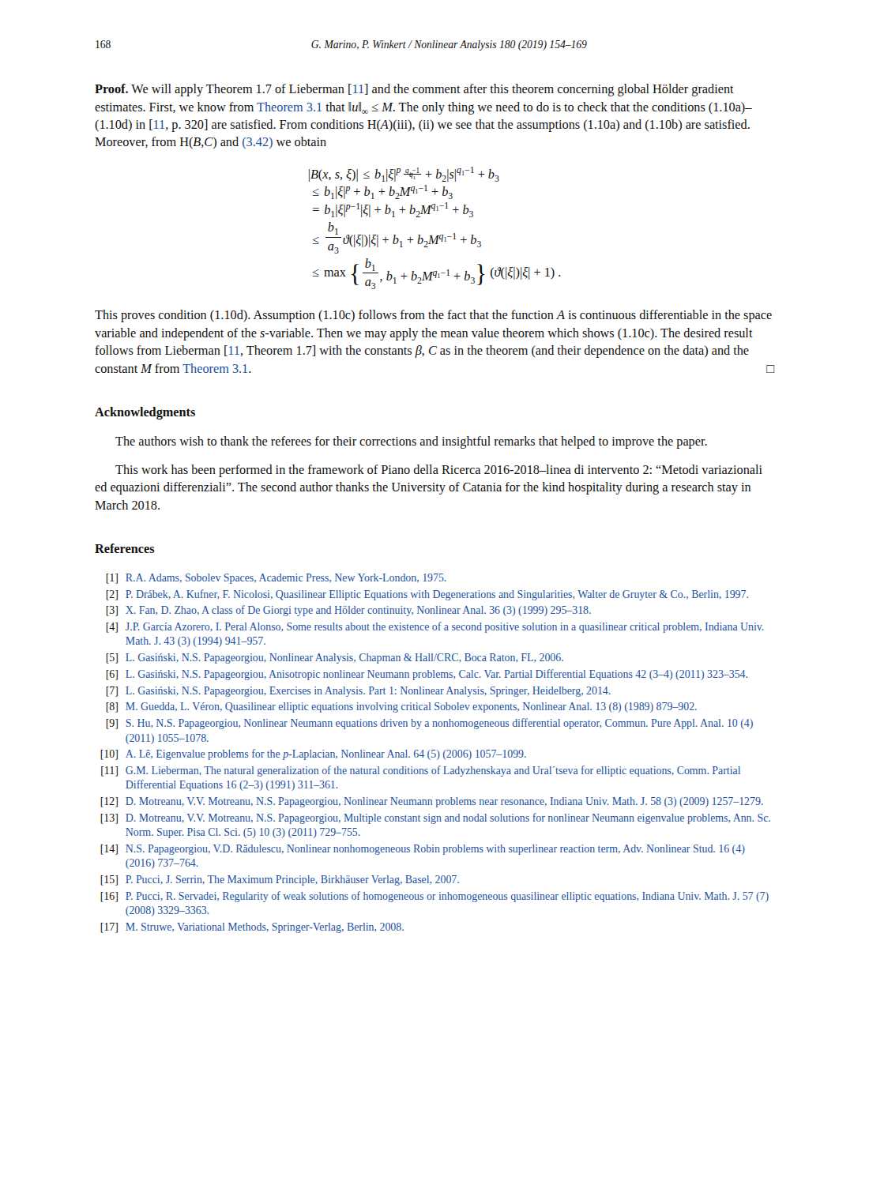168 G. Marino, P. Winkert / Nonlinear Analysis 180 (2019) 154–169
Proof. We will apply Theorem 1.7 of Lieberman [11] and the comment after this theorem concerning global Hölder gradient estimates. First, we know from Theorem 3.1 that ‖u‖∞ ≤ M. The only thing we need to do is to check that the conditions (1.10a)–(1.10d) in [11, p. 320] are satisfied. From conditions H(A)(iii), (ii) we see that the assumptions (1.10a) and (1.10b) are satisfied. Moreover, from H(B,C) and (3.42) we obtain
|B(x, s, ξ)| ≤ b1|ξ|p q1−1 q1 + b2|s|q1−1 + b3 ≤ b1|ξ|p + b1 + b2Mq1−1 + b3 = b1|ξ|p−1|ξ| + b1 + b2Mq1−1 + b3 ≤ b1 a3 ϑ(|ξ|)|ξ| + b1 + b2Mq1−1 + b3 ≤ max {b1 a3, b1 + b2Mq1−1 + b3} (ϑ(|ξ|)|ξ| + 1) .
This proves condition (1.10d). Assumption (1.10c) follows from the fact that the function A is continuous differentiable in the space variable and independent of the s-variable. Then we may apply the mean value theorem which shows (1.10c). The desired result follows from Lieberman [11, Theorem 1.7] with the constants β, C as in the theorem (and their dependence on the data) and the constant M from Theorem 3.1. □
Acknowledgments
The authors wish to thank the referees for their corrections and insightful remarks that helped to improve the paper.
This work has been performed in the framework of Piano della Ricerca 2016-2018–linea di intervento 2: “Metodi variazionali ed equazioni differenziali”. The second author thanks the University of Catania for the kind hospitality during a research stay in March 2018.
References
[1] R.A. Adams, Sobolev Spaces, Academic Press, New York-London, 1975.
[2] P. Drábek, A. Kufner, F. Nicolosi, Quasilinear Elliptic Equations with Degenerations and Singularities, Walter de Gruyter & Co., Berlin, 1997.
[3] X. Fan, D. Zhao, A class of De Giorgi type and Hölder continuity, Nonlinear Anal. 36 (3) (1999) 295–318.
[4] J.P. García Azorero, I. Peral Alonso, Some results about the existence of a second positive solution in a quasilinear critical problem, Indiana Univ. Math. J. 43 (3) (1994) 941–957.
[5] L. Gasiński, N.S. Papageorgiou, Nonlinear Analysis, Chapman & Hall/CRC, Boca Raton, FL, 2006.
[6] L. Gasiński, N.S. Papageorgiou, Anisotropic nonlinear Neumann problems, Calc. Var. Partial Differential Equations 42 (3–4) (2011) 323–354.
[7] L. Gasiński, N.S. Papageorgiou, Exercises in Analysis. Part 1: Nonlinear Analysis, Springer, Heidelberg, 2014.
[8] M. Guedda, L. Véron, Quasilinear elliptic equations involving critical Sobolev exponents, Nonlinear Anal. 13 (8) (1989) 879–902.
[9] S. Hu, N.S. Papageorgiou, Nonlinear Neumann equations driven by a nonhomogeneous differential operator, Commun. Pure Appl. Anal. 10 (4) (2011) 1055–1078.
[10] A. Lê, Eigenvalue problems for the p-Laplacian, Nonlinear Anal. 64 (5) (2006) 1057–1099.
[11] G.M. Lieberman, The natural generalization of the natural conditions of Ladyzhenskaya and Ural´tseva for elliptic equations, Comm. Partial Differential Equations 16 (2–3) (1991) 311–361.
[12] D. Motreanu, V.V. Motreanu, N.S. Papageorgiou, Nonlinear Neumann problems near resonance, Indiana Univ. Math. J. 58 (3) (2009) 1257–1279.
[13] D. Motreanu, V.V. Motreanu, N.S. Papageorgiou, Multiple constant sign and nodal solutions for nonlinear Neumann eigenvalue problems, Ann. Sc. Norm. Super. Pisa Cl. Sci. (5) 10 (3) (2011) 729–755.
[14] N.S. Papageorgiou, V.D. Rădulescu, Nonlinear nonhomogeneous Robin problems with superlinear reaction term, Adv. Nonlinear Stud. 16 (4) (2016) 737–764.
[15] P. Pucci, J. Serrin, The Maximum Principle, Birkhäuser Verlag, Basel, 2007.
[16] P. Pucci, R. Servadei, Regularity of weak solutions of homogeneous or inhomogeneous quasilinear elliptic equations, Indiana Univ. Math. J. 57 (7) (2008) 3329–3363.
[17] M. Struwe, Variational Methods, Springer-Verlag, Berlin, 2008.